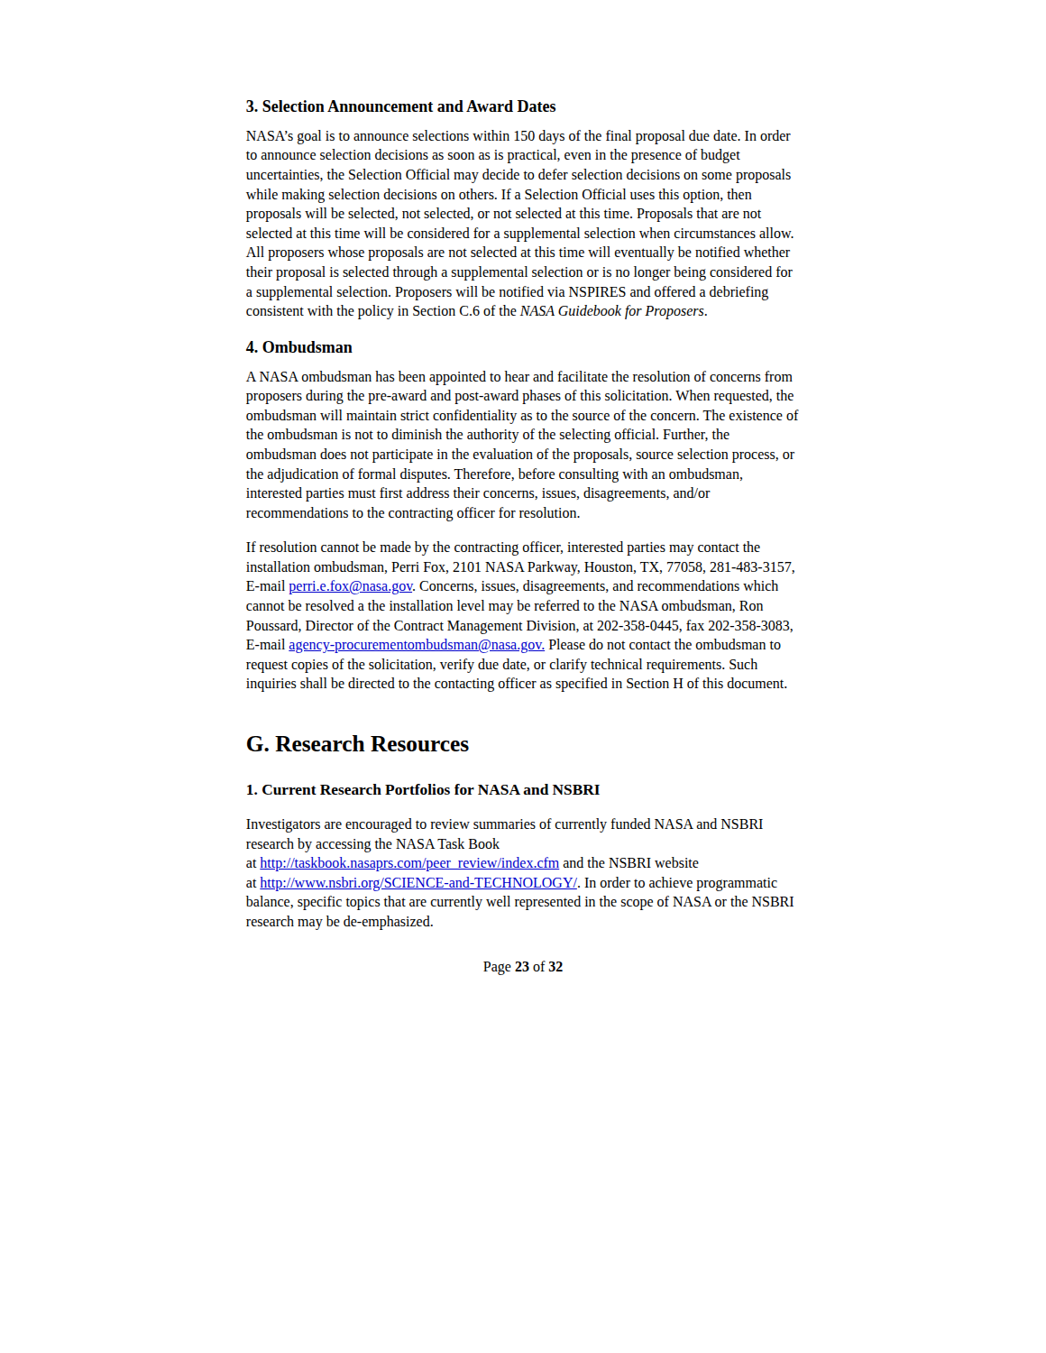3. Selection Announcement and Award Dates
NASA’s goal is to announce selections within 150 days of the final proposal due date. In order to announce selection decisions as soon as is practical, even in the presence of budget uncertainties, the Selection Official may decide to defer selection decisions on some proposals while making selection decisions on others. If a Selection Official uses this option, then proposals will be selected, not selected, or not selected at this time. Proposals that are not selected at this time will be considered for a supplemental selection when circumstances allow. All proposers whose proposals are not selected at this time will eventually be notified whether their proposal is selected through a supplemental selection or is no longer being considered for a supplemental selection. Proposers will be notified via NSPIRES and offered a debriefing consistent with the policy in Section C.6 of the NASA Guidebook for Proposers.
4. Ombudsman
A NASA ombudsman has been appointed to hear and facilitate the resolution of concerns from proposers during the pre-award and post-award phases of this solicitation. When requested, the ombudsman will maintain strict confidentiality as to the source of the concern. The existence of the ombudsman is not to diminish the authority of the selecting official. Further, the ombudsman does not participate in the evaluation of the proposals, source selection process, or the adjudication of formal disputes. Therefore, before consulting with an ombudsman, interested parties must first address their concerns, issues, disagreements, and/or recommendations to the contracting officer for resolution.
If resolution cannot be made by the contracting officer, interested parties may contact the installation ombudsman, Perri Fox, 2101 NASA Parkway, Houston, TX, 77058, 281-483-3157, E-mail perri.e.fox@nasa.gov. Concerns, issues, disagreements, and recommendations which cannot be resolved a the installation level may be referred to the NASA ombudsman, Ron Poussard, Director of the Contract Management Division, at 202-358-0445, fax 202-358-3083, E-mail agency-procurementombudsman@nasa.gov. Please do not contact the ombudsman to request copies of the solicitation, verify due date, or clarify technical requirements. Such inquiries shall be directed to the contacting officer as specified in Section H of this document.
G. Research Resources
1. Current Research Portfolios for NASA and NSBRI
Investigators are encouraged to review summaries of currently funded NASA and NSBRI research by accessing the NASA Task Book
at http://taskbook.nasaprs.com/peer_review/index.cfm and the NSBRI website
at http://www.nsbri.org/SCIENCE-and-TECHNOLOGY/. In order to achieve programmatic balance, specific topics that are currently well represented in the scope of NASA or the NSBRI research may be de-emphasized.
Page 23 of 32